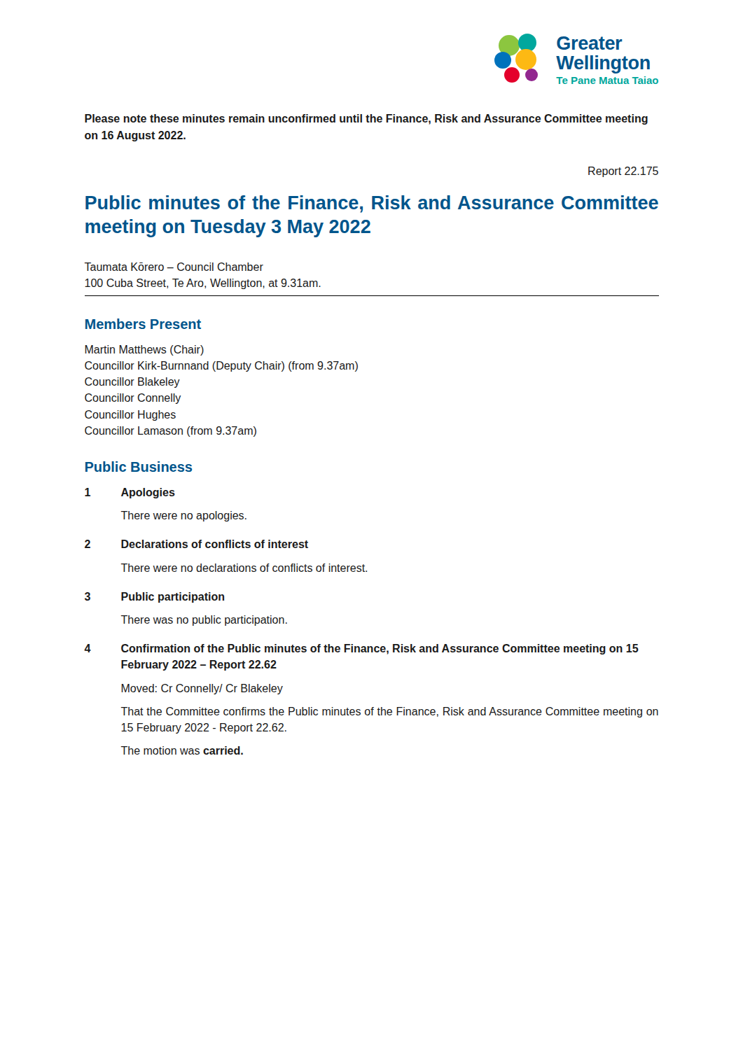Greater
Wellington
Te Pane Matua Taiao
Please note these minutes remain unconfirmed until the Finance, Risk and Assurance Committee meeting on 16 August 2022.
Report 22.175
Public minutes of the Finance, Risk and Assurance Committee meeting on Tuesday 3 May 2022
Taumata Kōrero – Council Chamber
100 Cuba Street, Te Aro, Wellington, at 9.31am.
Members Present
Martin Matthews (Chair)
Councillor Kirk-Burnnand (Deputy Chair) (from 9.37am)
Councillor Blakeley
Councillor Connelly
Councillor Hughes
Councillor Lamason (from 9.37am)
Public Business
1 Apologies
There were no apologies.
2 Declarations of conflicts of interest
There were no declarations of conflicts of interest.
3 Public participation
There was no public participation.
4 Confirmation of the Public minutes of the Finance, Risk and Assurance Committee meeting on 15 February 2022 – Report 22.62
Moved: Cr Connelly/ Cr Blakeley
That the Committee confirms the Public minutes of the Finance, Risk and Assurance Committee meeting on 15 February 2022 - Report 22.62.
The motion was carried.